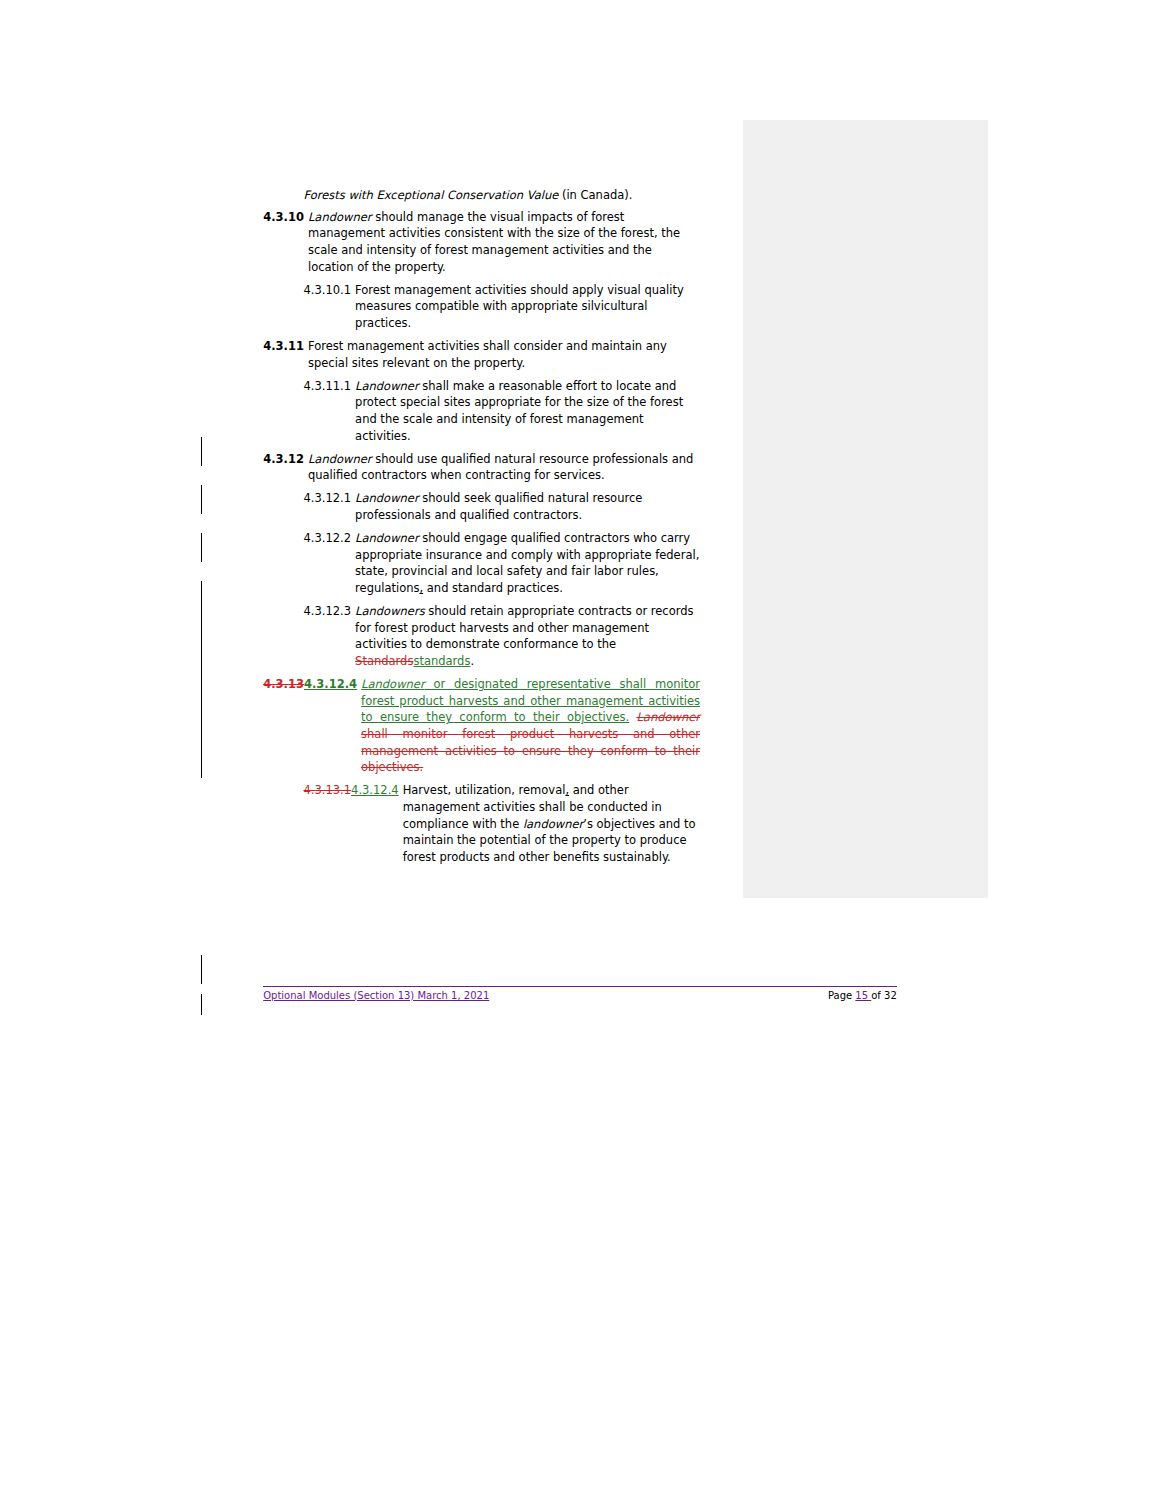Forests with Exceptional Conservation Value (in Canada).
4.3.10
Landowner should manage the visual impacts of forest management activities consistent with the size of the forest, the scale and intensity of forest management activities and the location of the property.
4.3.10.1
Forest management activities should apply visual quality measures compatible with appropriate silvicultural practices.
4.3.11
Forest management activities shall consider and maintain any special sites relevant on the property.
4.3.11.1
Landowner shall make a reasonable effort to locate and protect special sites appropriate for the size of the forest and the scale and intensity of forest management activities.
4.3.12
Landowner should use qualified natural resource professionals and qualified contractors when contracting for services.
4.3.12.1
Landowner should seek qualified natural resource professionals and qualified contractors.
4.3.12.2
Landowner should engage qualified contractors who carry appropriate insurance and comply with appropriate federal, state, provincial and local safety and fair labor rules, regulations, and standard practices.
4.3.12.3
Landowners should retain appropriate contracts or records for forest product harvests and other management activities to demonstrate conformance to the Standards standards.
4.3.134.3.12.4
Landowner or designated representative shall monitor forest product harvests and other management activities to ensure they conform to their objectives. Landowner shall monitor forest product harvests and other management activities to ensure they conform to their objectives.
4.3.13.14.3.12.4
Harvest, utilization, removal, and other management activities shall be conducted in compliance with the landowner’s objectives and to maintain the potential of the property to produce forest products and other benefits sustainably.
Optional Modules (Section 13) March 1, 2021 Page 15 of 32